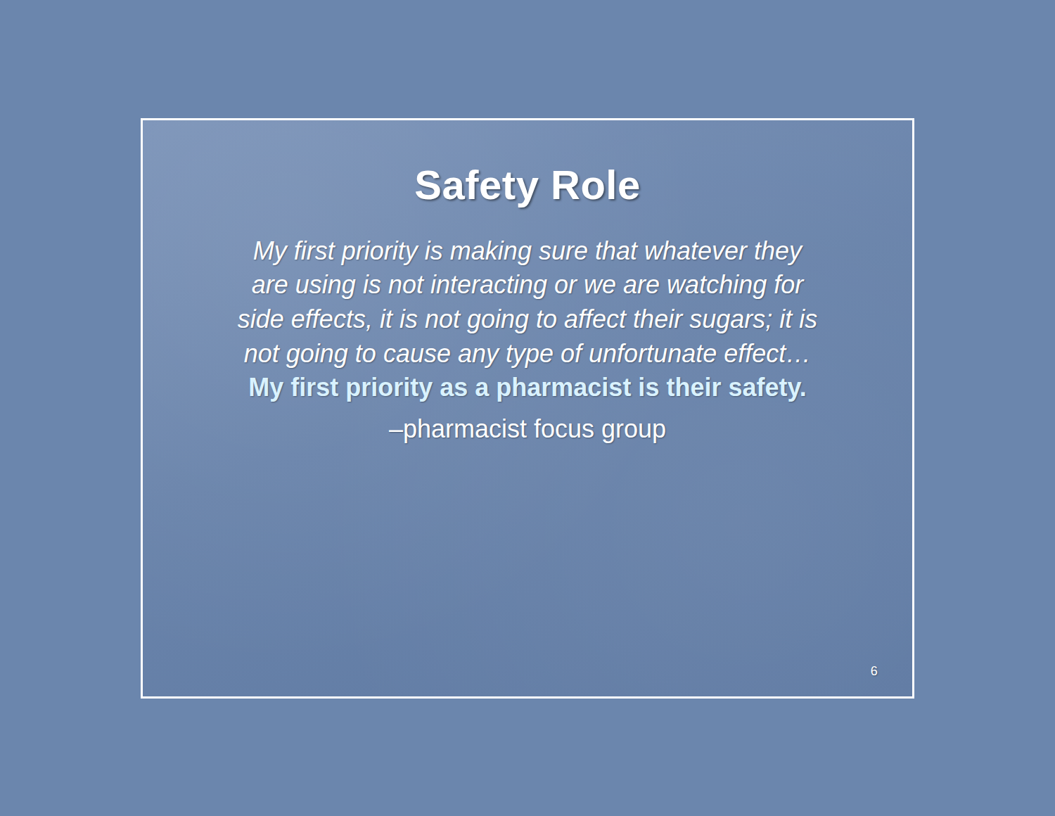Safety Role
My first priority is making sure that whatever they are using is not interacting or we are watching for side effects, it is not going to affect their sugars; it is not going to cause any type of unfortunate effect… My first priority as a pharmacist is their safety. –pharmacist focus group
6